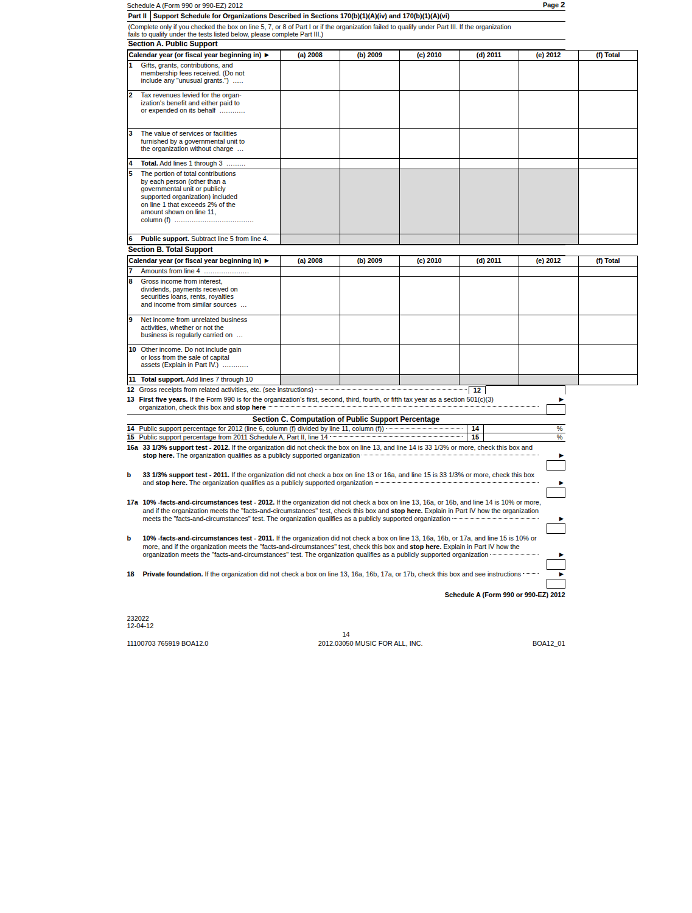Schedule A (Form 990 or 990-EZ) 2012
Page 2
Part II
Support Schedule for Organizations Described in Sections 170(b)(1)(A)(iv) and 170(b)(1)(A)(vi)
(Complete only if you checked the box on line 5, 7, or 8 of Part I or if the organization failed to qualify under Part III. If the organization
fails to qualify under the tests listed below, please complete Part III.)
Section A. Public Support
| Calendar year (or fiscal year beginning in) ► | (a) 2008 | (b) 2009 | (c) 2010 | (d) 2011 | (e) 2012 | (f) Total |
| 1 Gifts, grants, contributions, and membership fees received. (Do not include any "unusual grants.") ..... | | | | | | |
| 2 Tax revenues levied for the organ- ization's benefit and either paid to or expended on its behalf ............ | | | | | | |
| 3 The value of services or facilities furnished by a governmental unit to the organization without charge ... | | | | | | |
| 4 Total. Add lines 1 through 3 ......... | | | | | | |
| 5 The portion of total contributions by each person (other than a governmental unit or publicly supported organization) included on line 1 that exceeds 2% of the amount shown on line 11, column (f) ..................................... | | | | | | |
| 6 Public support. Subtract line 5 from line 4. | | | | | | |
Section B. Total Support
| Calendar year (or fiscal year beginning in) ► | (a) 2008 | (b) 2009 | (c) 2010 | (d) 2011 | (e) 2012 | (f) Total |
| 7 Amounts from line 4 ..................... | | | | | | |
| 8 Gross income from interest, dividends, payments received on securities loans, rents, royalties and income from similar sources ... | | | | | | |
| 9 Net income from unrelated business activities, whether or not the business is regularly carried on ... | | | | | | |
| 10 Other income. Do not include gain or loss from the sale of capital assets (Explain in Part IV.) ............ | | | | | | |
| 11 Total support. Add lines 7 through 10 | | | | | | |
12
Gross receipts from related activities, etc. (see instructions)
12
13
First five years. If the Form 990 is for the organization's first, second, third, fourth, or fifth tax year as a section 501(c)(3)
organization, check this box and stop here
►
Section C. Computation of Public Support Percentage
14
Public support percentage for 2012 (line 6, column (f) divided by line 11, column (f))
14
%
15
Public support percentage from 2011 Schedule A, Part II, line 14
15
%
16a
33 1/3% support test - 2012. If the organization did not check the box on line 13, and line 14 is 33 1/3% or more, check this box and
stop here. The organization qualifies as a publicly supported organization
►
b
33 1/3% support test - 2011. If the organization did not check a box on line 13 or 16a, and line 15 is 33 1/3% or more, check this box
and stop here. The organization qualifies as a publicly supported organization
►
17a
10% -facts-and-circumstances test - 2012. If the organization did not check a box on line 13, 16a, or 16b, and line 14 is 10% or more,
and if the organization meets the "facts-and-circumstances" test, check this box and stop here. Explain in Part IV how the organization
meets the "facts-and-circumstances" test. The organization qualifies as a publicly supported organization
►
b
10% -facts-and-circumstances test - 2011. If the organization did not check a box on line 13, 16a, 16b, or 17a, and line 15 is 10% or
more, and if the organization meets the "facts-and-circumstances" test, check this box and stop here. Explain in Part IV how the
organization meets the "facts-and-circumstances" test. The organization qualifies as a publicly supported organization
►
18
Private foundation. If the organization did not check a box on line 13, 16a, 16b, 17a, or 17b, check this box and see instructions
►
Schedule A (Form 990 or 990-EZ) 2012
232022
12-04-12
14
11100703 765919 BOA12.0
2012.03050 MUSIC FOR ALL, INC.
BOA12_01